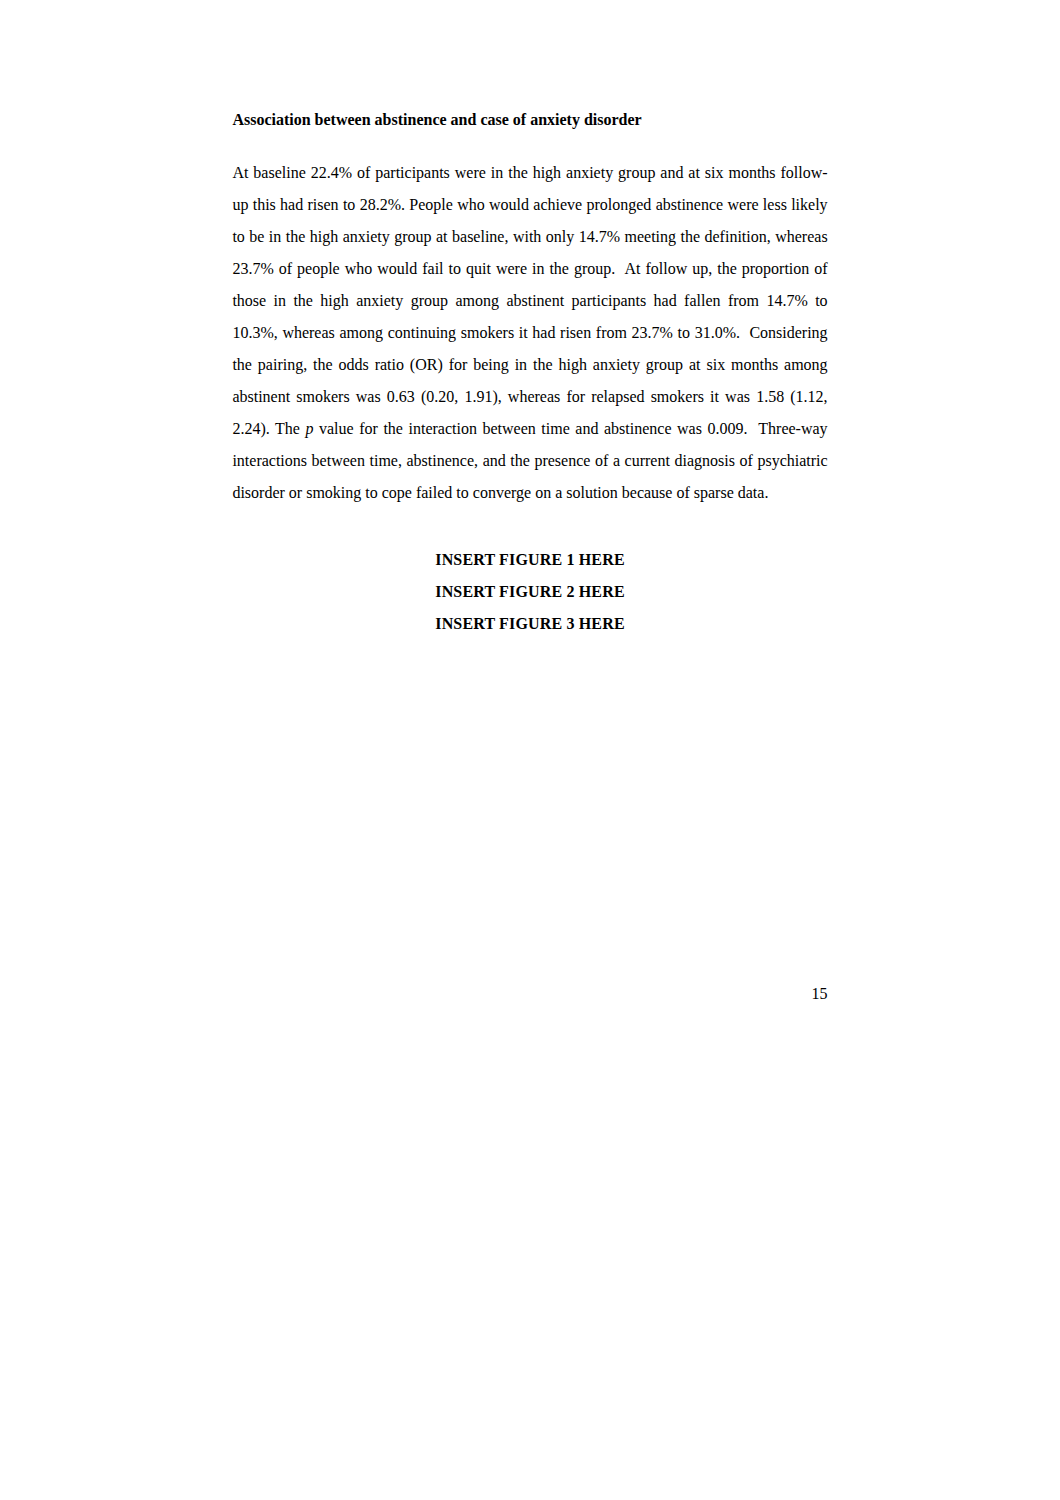Association between abstinence and case of anxiety disorder
At baseline 22.4% of participants were in the high anxiety group and at six months follow-up this had risen to 28.2%. People who would achieve prolonged abstinence were less likely to be in the high anxiety group at baseline, with only 14.7% meeting the definition, whereas 23.7% of people who would fail to quit were in the group. At follow up, the proportion of those in the high anxiety group among abstinent participants had fallen from 14.7% to 10.3%, whereas among continuing smokers it had risen from 23.7% to 31.0%. Considering the pairing, the odds ratio (OR) for being in the high anxiety group at six months among abstinent smokers was 0.63 (0.20, 1.91), whereas for relapsed smokers it was 1.58 (1.12, 2.24). The p value for the interaction between time and abstinence was 0.009. Three-way interactions between time, abstinence, and the presence of a current diagnosis of psychiatric disorder or smoking to cope failed to converge on a solution because of sparse data.
INSERT FIGURE 1 HERE
INSERT FIGURE 2 HERE
INSERT FIGURE 3 HERE
15